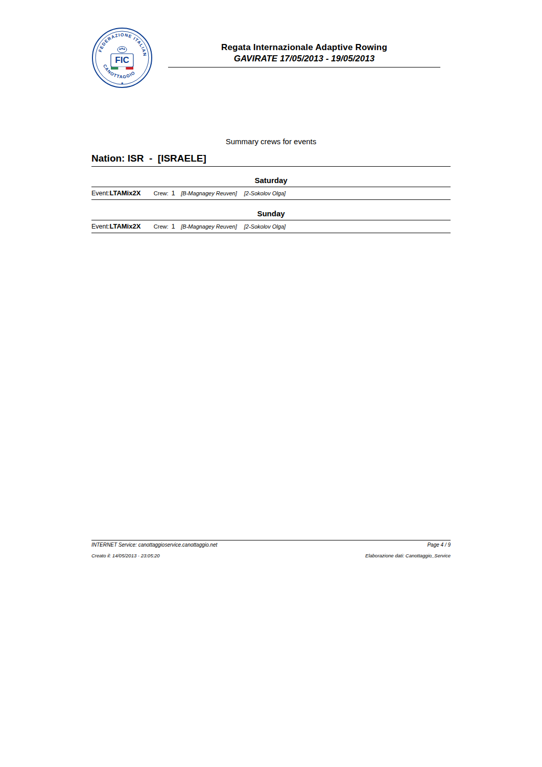FEDERAZIONE ITALIANA CANOTTAGGIO FIC ★
Regata Internazionale Adaptive Rowing
GAVIRATE 17/05/2013 - 19/05/2013
Summary crews for events
Nation: ISR - [ISRAELE]
Saturday
Event: LTAMix2X Crew: 1 [B-Magnagey Reuven][2-Sokolov Olga]
Sunday
Event: LTAMix2X Crew: 1 [B-Magnagey Reuven][2-Sokolov Olga]
INTERNET Service: canottaggioservice.canottaggio.net
Page 4 / 9
Creato il: 14/05/2013 - 23:05:20
Elaborazione dati: Canottaggio_Service